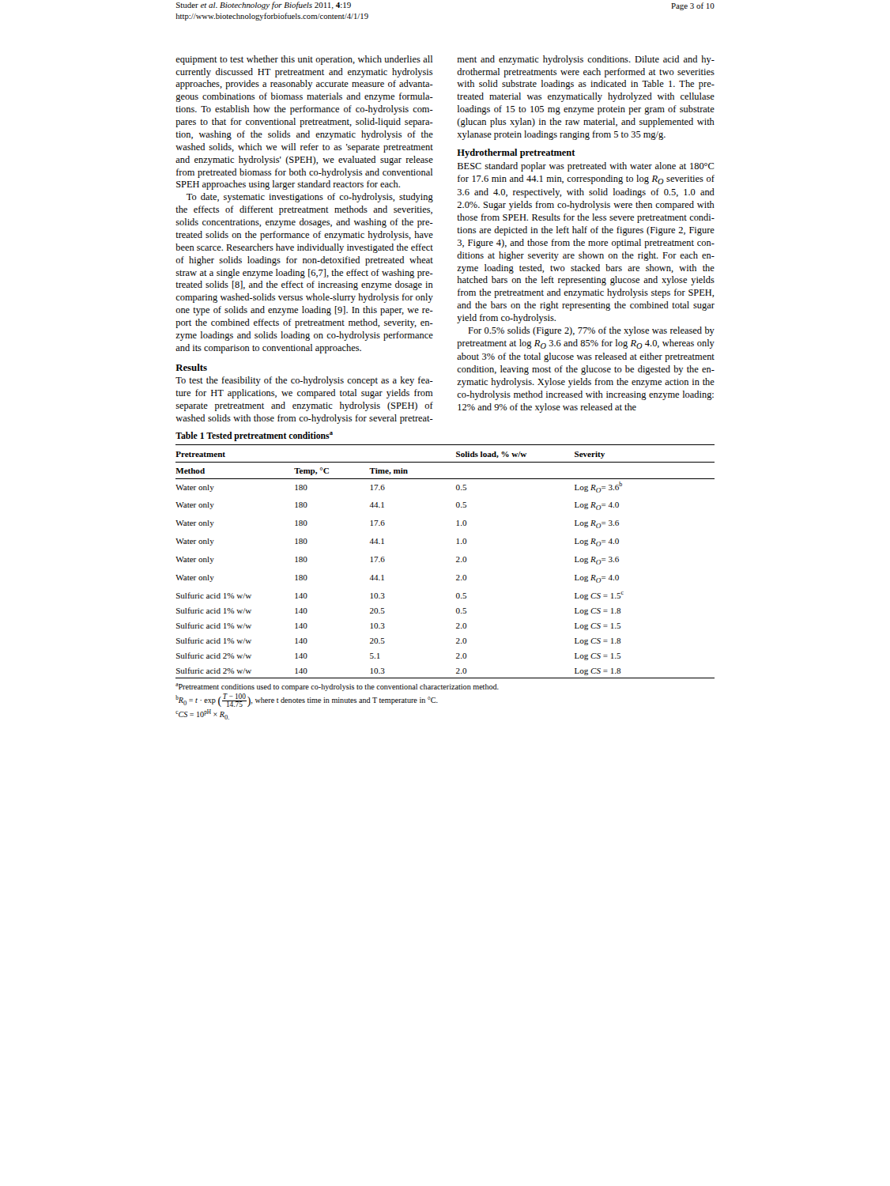Studer et al. Biotechnology for Biofuels 2011, 4:19
http://www.biotechnologyforbiofuels.com/content/4/1/19
Page 3 of 10
equipment to test whether this unit operation, which underlies all currently discussed HT pretreatment and enzymatic hydrolysis approaches, provides a reasonably accurate measure of advantageous combinations of biomass materials and enzyme formulations. To establish how the performance of co-hydrolysis compares to that for conventional pretreatment, solid-liquid separation, washing of the solids and enzymatic hydrolysis of the washed solids, which we will refer to as 'separate pretreatment and enzymatic hydrolysis' (SPEH), we evaluated sugar release from pretreated biomass for both co-hydrolysis and conventional SPEH approaches using larger standard reactors for each.
To date, systematic investigations of co-hydrolysis, studying the effects of different pretreatment methods and severities, solids concentrations, enzyme dosages, and washing of the pretreated solids on the performance of enzymatic hydrolysis, have been scarce. Researchers have individually investigated the effect of higher solids loadings for non-detoxified pretreated wheat straw at a single enzyme loading [6,7], the effect of washing pretreated solids [8], and the effect of increasing enzyme dosage in comparing washed-solids versus whole-slurry hydrolysis for only one type of solids and enzyme loading [9]. In this paper, we report the combined effects of pretreatment method, severity, enzyme loadings and solids loading on co-hydrolysis performance and its comparison to conventional approaches.
Results
To test the feasibility of the co-hydrolysis concept as a key feature for HT applications, we compared total sugar yields from separate pretreatment and enzymatic hydrolysis (SPEH) of washed solids with those from co-hydrolysis for several pretreatment and enzymatic hydrolysis conditions. Dilute acid and hydrothermal pretreatments were each performed at two severities with solid substrate loadings as indicated in Table 1. The pretreated material was enzymatically hydrolyzed with cellulase loadings of 15 to 105 mg enzyme protein per gram of substrate (glucan plus xylan) in the raw material, and supplemented with xylanase protein loadings ranging from 5 to 35 mg/g.
Hydrothermal pretreatment
BESC standard poplar was pretreated with water alone at 180°C for 17.6 min and 44.1 min, corresponding to log RO severities of 3.6 and 4.0, respectively, with solid loadings of 0.5, 1.0 and 2.0%. Sugar yields from co-hydrolysis were then compared with those from SPEH. Results for the less severe pretreatment conditions are depicted in the left half of the figures (Figure 2, Figure 3, Figure 4), and those from the more optimal pretreatment conditions at higher severity are shown on the right. For each enzyme loading tested, two stacked bars are shown, with the hatched bars on the left representing glucose and xylose yields from the pretreatment and enzymatic hydrolysis steps for SPEH, and the bars on the right representing the combined total sugar yield from co-hydrolysis.
For 0.5% solids (Figure 2), 77% of the xylose was released by pretreatment at log RO 3.6 and 85% for log RO 4.0, whereas only about 3% of the total glucose was released at either pretreatment condition, leaving most of the glucose to be digested by the enzymatic hydrolysis. Xylose yields from the enzyme action in the co-hydrolysis method increased with increasing enzyme loading: 12% and 9% of the xylose was released at the
Table 1 Tested pretreatment conditions a
| Pretreatment | Solids load, % w/w | Severity |
| --- | --- | --- |
| Method | Temp, °C | Time, min | | |
| Water only | 180 | 17.6 | 0.5 | Log R O = 3.6 b |
| Water only | 180 | 44.1 | 0.5 | Log R O = 4.0 |
| Water only | 180 | 17.6 | 1.0 | Log R O = 3.6 |
| Water only | 180 | 44.1 | 1.0 | Log R O = 4.0 |
| Water only | 180 | 17.6 | 2.0 | Log R O = 3.6 |
| Water only | 180 | 44.1 | 2.0 | Log R O = 4.0 |
| Sulfuric acid 1% w/w | 140 | 10.3 | 0.5 | Log CS = 1.5 c |
| Sulfuric acid 1% w/w | 140 | 20.5 | 0.5 | Log CS = 1.8 |
| Sulfuric acid 1% w/w | 140 | 10.3 | 2.0 | Log CS = 1.5 |
| Sulfuric acid 1% w/w | 140 | 20.5 | 2.0 | Log CS = 1.8 |
| Sulfuric acid 2% w/w | 140 | 5.1 | 2.0 | Log CS = 1.5 |
| Sulfuric acid 2% w/w | 140 | 10.3 | 2.0 | Log CS = 1.8 |
aPretreatment conditions used to compare co-hydrolysis to the conventional characterization method.
bR0 = t · exp (T − 10014.75), where t denotes time in minutes and T temperature in °C.
cCS = 10pH × R0.